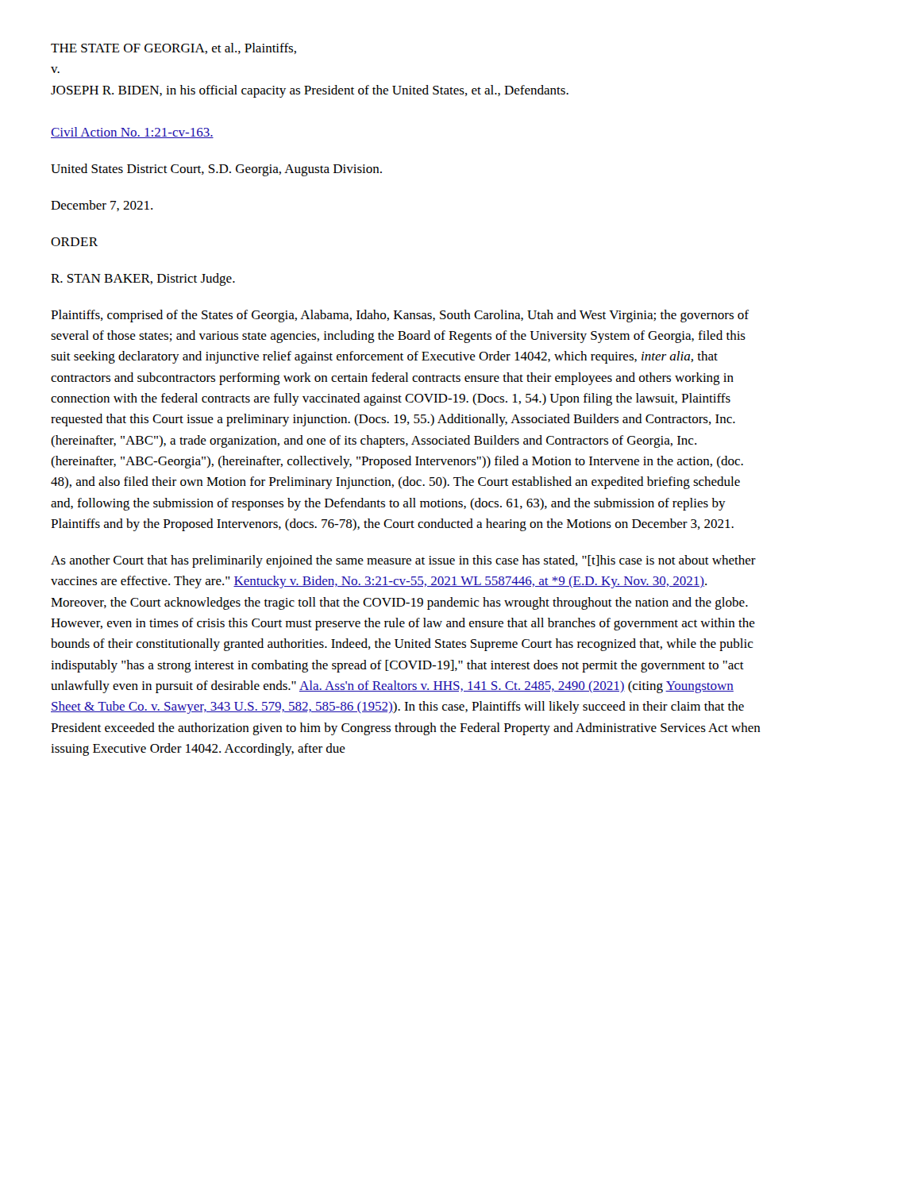THE STATE OF GEORGIA, et al., Plaintiffs, v. JOSEPH R. BIDEN, in his official capacity as President of the United States, et al., Defendants.
Civil Action No. 1:21-cv-163.
United States District Court, S.D. Georgia, Augusta Division.
December 7, 2021.
ORDER
R. STAN BAKER, District Judge.
Plaintiffs, comprised of the States of Georgia, Alabama, Idaho, Kansas, South Carolina, Utah and West Virginia; the governors of several of those states; and various state agencies, including the Board of Regents of the University System of Georgia, filed this suit seeking declaratory and injunctive relief against enforcement of Executive Order 14042, which requires, inter alia, that contractors and subcontractors performing work on certain federal contracts ensure that their employees and others working in connection with the federal contracts are fully vaccinated against COVID-19. (Docs. 1, 54.) Upon filing the lawsuit, Plaintiffs requested that this Court issue a preliminary injunction. (Docs. 19, 55.) Additionally, Associated Builders and Contractors, Inc. (hereinafter, "ABC"), a trade organization, and one of its chapters, Associated Builders and Contractors of Georgia, Inc. (hereinafter, "ABC-Georgia"), (hereinafter, collectively, "Proposed Intervenors")) filed a Motion to Intervene in the action, (doc. 48), and also filed their own Motion for Preliminary Injunction, (doc. 50). The Court established an expedited briefing schedule and, following the submission of responses by the Defendants to all motions, (docs. 61, 63), and the submission of replies by Plaintiffs and by the Proposed Intervenors, (docs. 76-78), the Court conducted a hearing on the Motions on December 3, 2021.
As another Court that has preliminarily enjoined the same measure at issue in this case has stated, "[t]his case is not about whether vaccines are effective. They are." Kentucky v. Biden, No. 3:21-cv-55, 2021 WL 5587446, at *9 (E.D. Ky. Nov. 30, 2021). Moreover, the Court acknowledges the tragic toll that the COVID-19 pandemic has wrought throughout the nation and the globe. However, even in times of crisis this Court must preserve the rule of law and ensure that all branches of government act within the bounds of their constitutionally granted authorities. Indeed, the United States Supreme Court has recognized that, while the public indisputably "has a strong interest in combating the spread of [COVID-19]," that interest does not permit the government to "act unlawfully even in pursuit of desirable ends." Ala. Ass'n of Realtors v. HHS, 141 S. Ct. 2485, 2490 (2021) (citing Youngstown Sheet & Tube Co. v. Sawyer, 343 U.S. 579, 582, 585-86 (1952)). In this case, Plaintiffs will likely succeed in their claim that the President exceeded the authorization given to him by Congress through the Federal Property and Administrative Services Act when issuing Executive Order 14042. Accordingly, after due